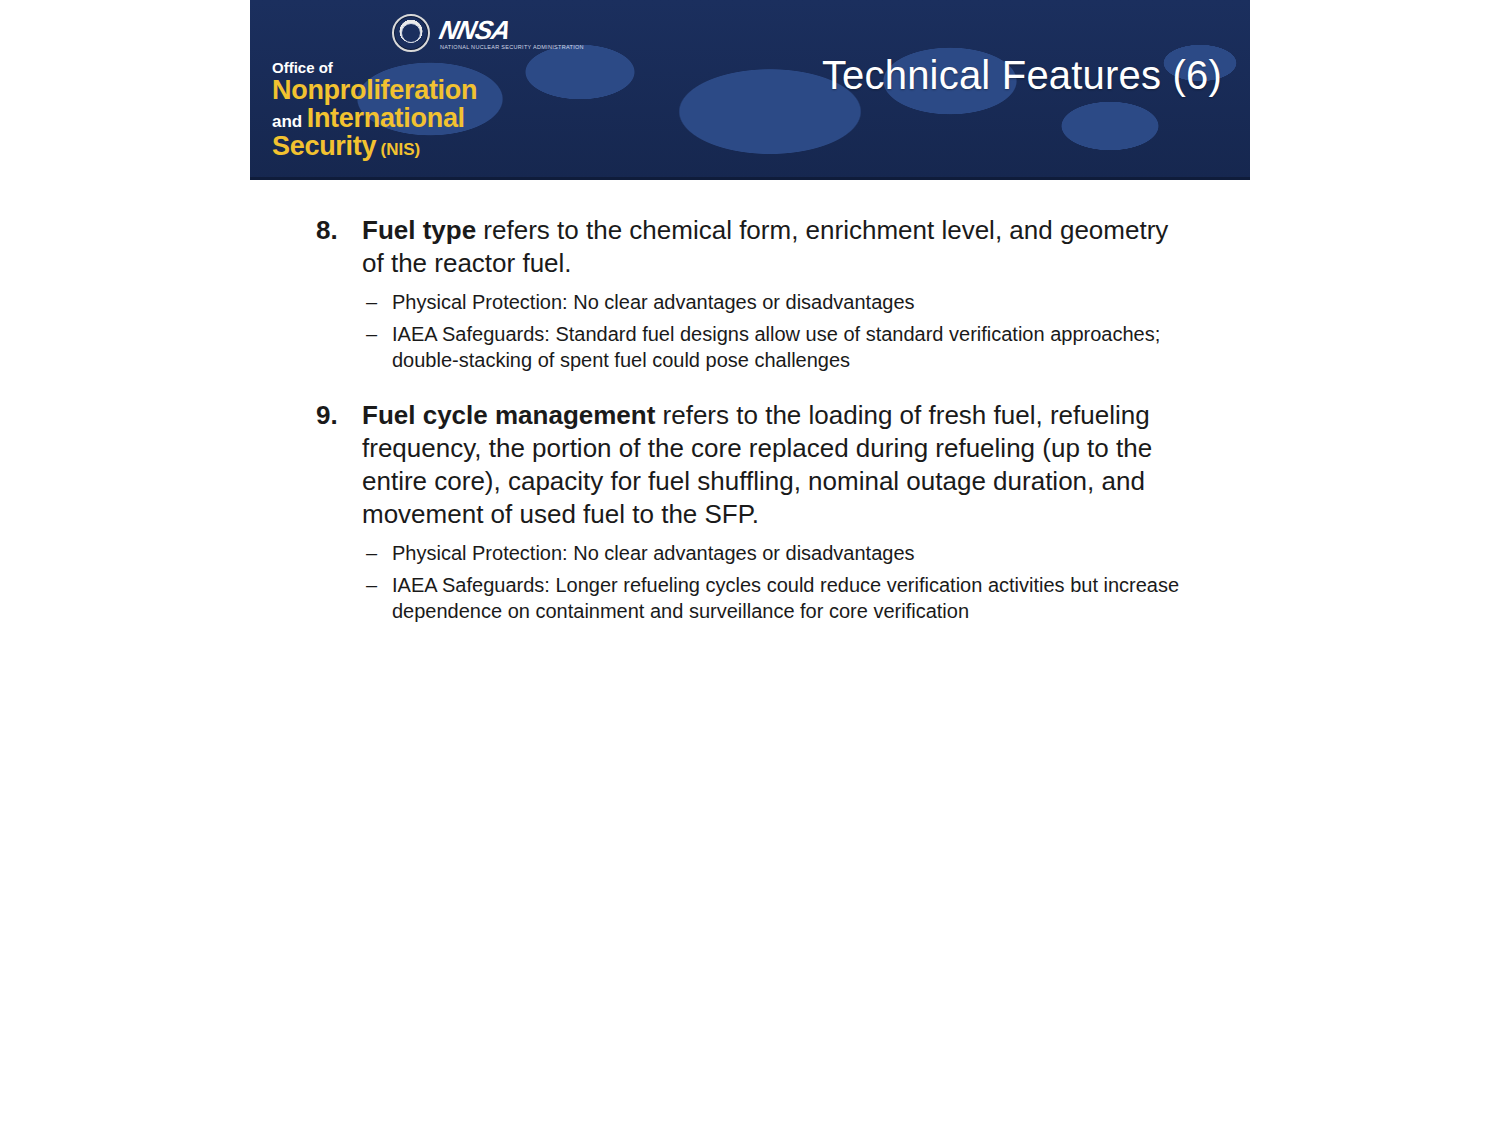NNSA
National Nuclear Security Administration
Office of
Nonproliferation
and International
Security (NIS)
Technical Features (6)
Fuel type refers to the chemical form, enrichment level, and geometry of the reactor fuel.
Physical Protection: No clear advantages or disadvantages
IAEA Safeguards: Standard fuel designs allow use of standard verification approaches; double-stacking of spent fuel could pose challenges
Fuel cycle management refers to the loading of fresh fuel, refueling frequency, the portion of the core replaced during refueling (up to the entire core), capacity for fuel shuffling, nominal outage duration, and movement of used fuel to the SFP.
Physical Protection: No clear advantages or disadvantages
IAEA Safeguards: Longer refueling cycles could reduce verification activities but increase dependence on containment and surveillance for core verification